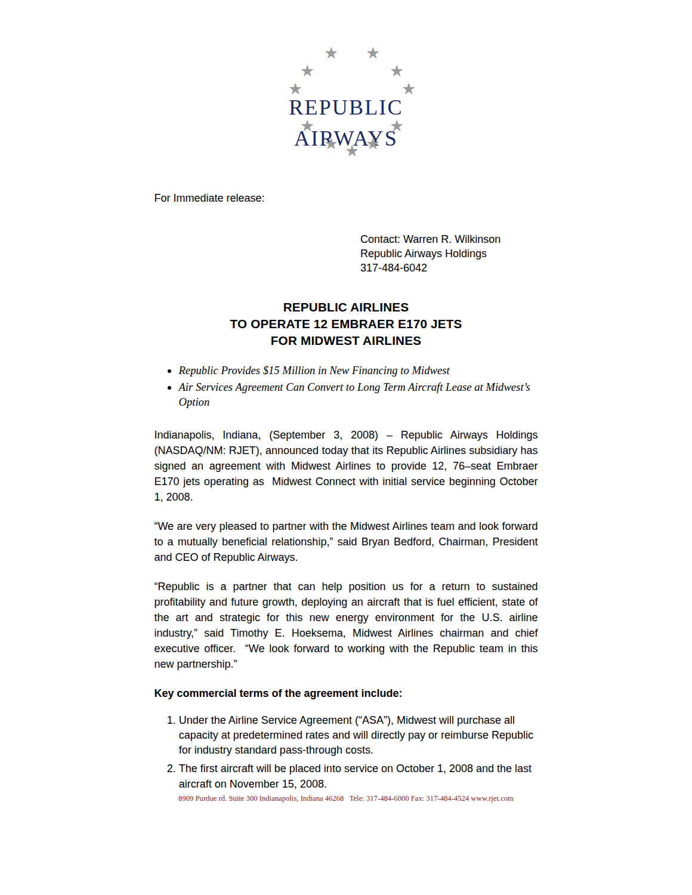★ ★ ★ ★ ★ ★
REPUBLIC AIRWAYS
★ ★ ★ ★ ★
For Immediate release:
Contact: Warren R. Wilkinson
Republic Airways Holdings
317-484-6042
REPUBLIC AIRLINES
TO OPERATE 12 EMBRAER E170 JETS
FOR MIDWEST AIRLINES
Republic Provides $15 Million in New Financing to Midwest
Air Services Agreement Can Convert to Long Term Aircraft Lease at Midwest’s Option
Indianapolis, Indiana, (September 3, 2008) – Republic Airways Holdings (NASDAQ/NM: RJET), announced today that its Republic Airlines subsidiary has signed an agreement with Midwest Airlines to provide 12, 76–seat Embraer E170 jets operating as Midwest Connect with initial service beginning October 1, 2008.
“We are very pleased to partner with the Midwest Airlines team and look forward to a mutually beneficial relationship,” said Bryan Bedford, Chairman, President and CEO of Republic Airways.
“Republic is a partner that can help position us for a return to sustained profitability and future growth, deploying an aircraft that is fuel efficient, state of the art and strategic for this new energy environment for the U.S. airline industry,” said Timothy E. Hoeksema, Midwest Airlines chairman and chief executive officer. “We look forward to working with the Republic team in this new partnership.”
Key commercial terms of the agreement include:
Under the Airline Service Agreement (“ASA”), Midwest will purchase all capacity at predetermined rates and will directly pay or reimburse Republic for industry standard pass-through costs.
The first aircraft will be placed into service on October 1, 2008 and the last aircraft on November 15, 2008.
8909 Purdue rd. Suite 300 Indianapolis, Indiana 46268 Tele: 317-484-6000 Fax: 317-484-4524 www.rjet.com